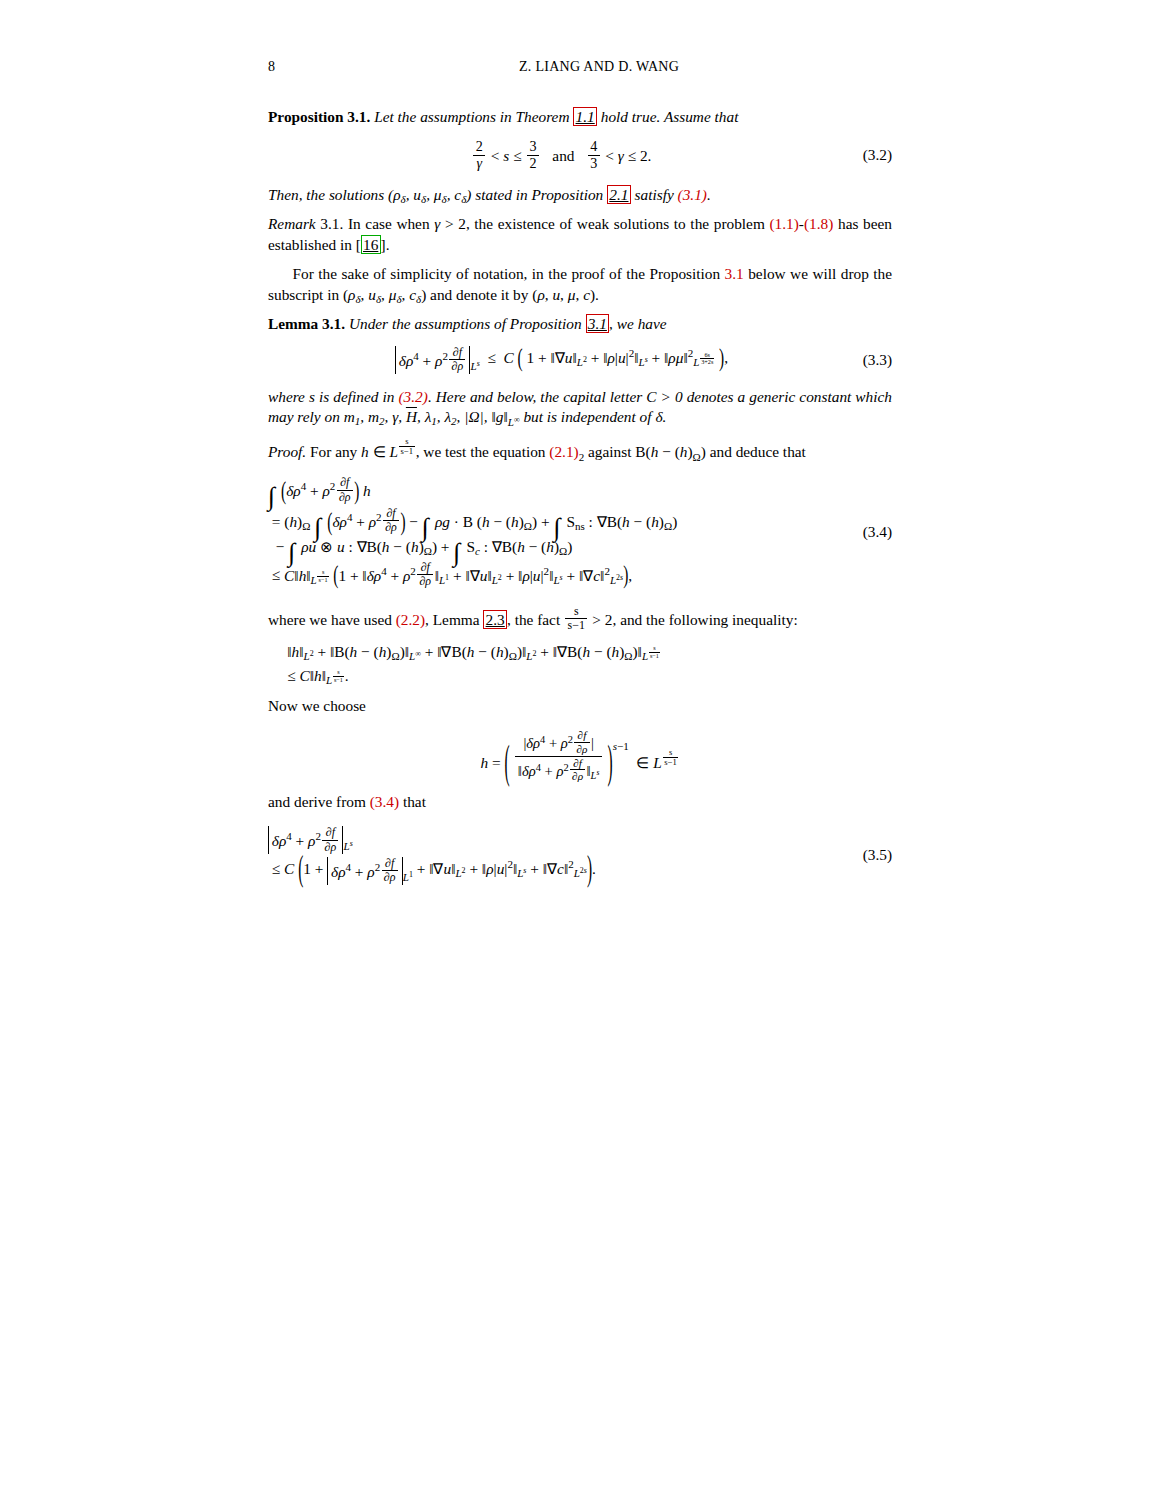8 Z. LIANG AND D. WANG
Proposition 3.1. Let the assumptions in Theorem 1.1 hold true. Assume that
2 γ < s ≤ 32 and 43 < γ ≤ 2.
(3.2)
Then, the solutions (ρδ, uδ, μδ, cδ) stated in Proposition 2.1 satisfy (3.1).
Remark 3.1. In case when γ > 2, the existence of weak solutions to the problem (1.1)-(1.8) has been established in [16].
For the sake of simplicity of notation, in the proof of the Proposition 3.1 below we will drop the subscript in (ρδ, uδ, μδ, cδ) and denote it by (ρ, u, μ, c).
Lemma 3.1. Under the assumptions of Proposition 3.1, we have
δρ4 + ρ2∂f∂ρ Ls ≤ C ( 1 + ‖∇u‖L2 + ‖ρ|u|2‖Ls + ‖ρμ‖2L6s 3+2s ),
(3.3)
where s is defined in (3.2). Here and below, the capital letter C > 0 denotes a generic constant which may rely on m1, m2, γ, H, λ1, λ2, |Ω|, ‖g‖L∞ but is independent of δ.
Proof. For any h ∈ Lss−1, we test the equation (2.1)2 against B(h − (h)Ω) and deduce that
∫ (δρ4 + ρ2∂f∂ρ) h
=
(h)Ω ∫ (δρ4 + ρ2∂f∂ρ) − ∫ ρg · B (h − (h)Ω) + ∫ Sns : ∇B(h − (h)Ω)
− ∫ ρu ⊗ u : ∇B(h − (h)Ω) + ∫ Sc : ∇B(h − (h)Ω)
≤
C‖h‖Lss−1 (1 + ‖δρ4 + ρ2∂f∂ρ‖L1 + ‖∇u‖L2 + ‖ρ|u|2‖Ls + ‖∇c‖2L2s),
(3.4)
where we have used (2.2), Lemma 2.3, the fact ss−1 > 2, and the following inequality:
‖h‖L2 + ‖B(h − (h)Ω)‖L∞ + ‖∇B(h − (h)Ω)‖L2 + ‖∇B(h − (h)Ω)‖Lss−1
≤ C‖h‖Lss−1.
Now we choose
h = ( |δρ4 + ρ2∂f∂ρ| ‖δρ4 + ρ2∂f∂ρ‖Ls )s−1 ∈ Lss−1
and derive from (3.4) that
δρ4 + ρ2∂f∂ρ Ls
≤
C (1 + δρ4 + ρ2∂f∂ρ L1 + ‖∇u‖L2 + ‖ρ|u|2‖Ls + ‖∇c‖2L2s).
(3.5)